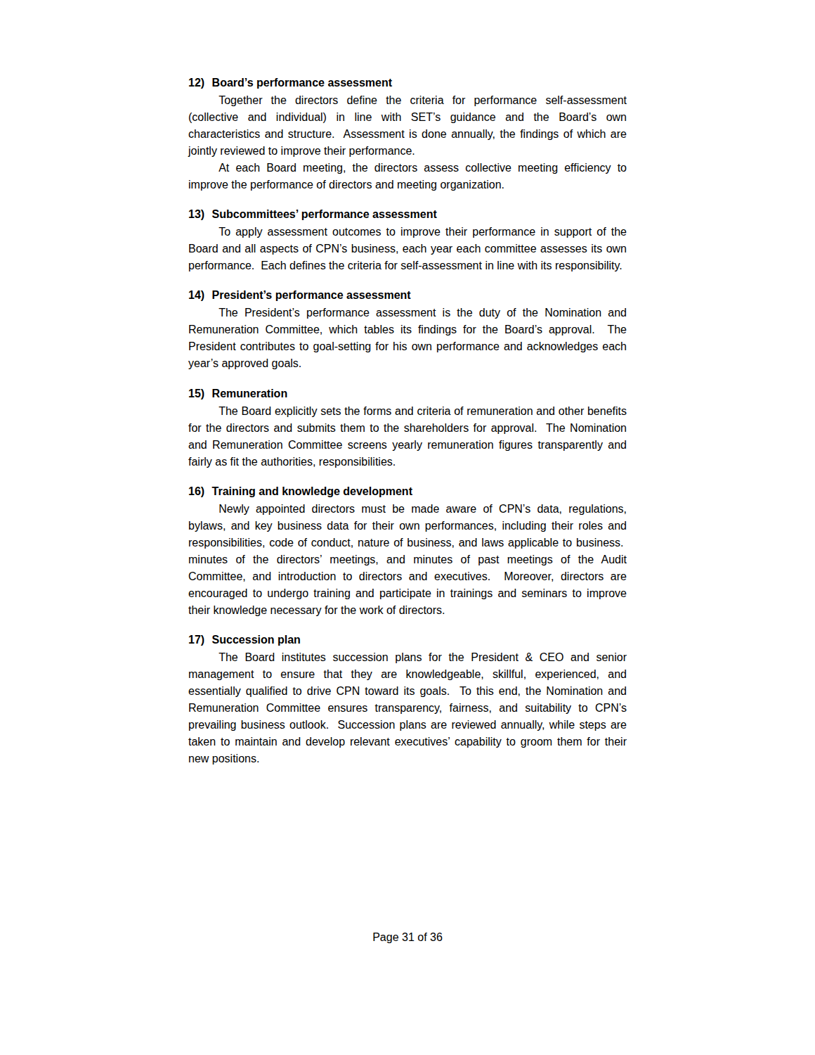12)
Board’s performance assessment
Together the directors define the criteria for performance self-assessment (collective and individual) in line with SET’s guidance and the Board’s own characteristics and structure. Assessment is done annually, the findings of which are jointly reviewed to improve their performance.
At each Board meeting, the directors assess collective meeting efficiency to improve the performance of directors and meeting organization.
13)
Subcommittees’ performance assessment
To apply assessment outcomes to improve their performance in support of the Board and all aspects of CPN’s business, each year each committee assesses its own performance. Each defines the criteria for self-assessment in line with its responsibility.
14)
President’s performance assessment
The President’s performance assessment is the duty of the Nomination and Remuneration Committee, which tables its findings for the Board’s approval. The President contributes to goal-setting for his own performance and acknowledges each year’s approved goals.
15)
Remuneration
The Board explicitly sets the forms and criteria of remuneration and other benefits for the directors and submits them to the shareholders for approval. The Nomination and Remuneration Committee screens yearly remuneration figures transparently and fairly as fit the authorities, responsibilities.
16)
Training and knowledge development
Newly appointed directors must be made aware of CPN’s data, regulations, bylaws, and key business data for their own performances, including their roles and responsibilities, code of conduct, nature of business, and laws applicable to business. minutes of the directors’ meetings, and minutes of past meetings of the Audit Committee, and introduction to directors and executives. Moreover, directors are encouraged to undergo training and participate in trainings and seminars to improve their knowledge necessary for the work of directors.
17)
Succession plan
The Board institutes succession plans for the President & CEO and senior management to ensure that they are knowledgeable, skillful, experienced, and essentially qualified to drive CPN toward its goals. To this end, the Nomination and Remuneration Committee ensures transparency, fairness, and suitability to CPN’s prevailing business outlook. Succession plans are reviewed annually, while steps are taken to maintain and develop relevant executives’ capability to groom them for their new positions.
Page 31 of 36